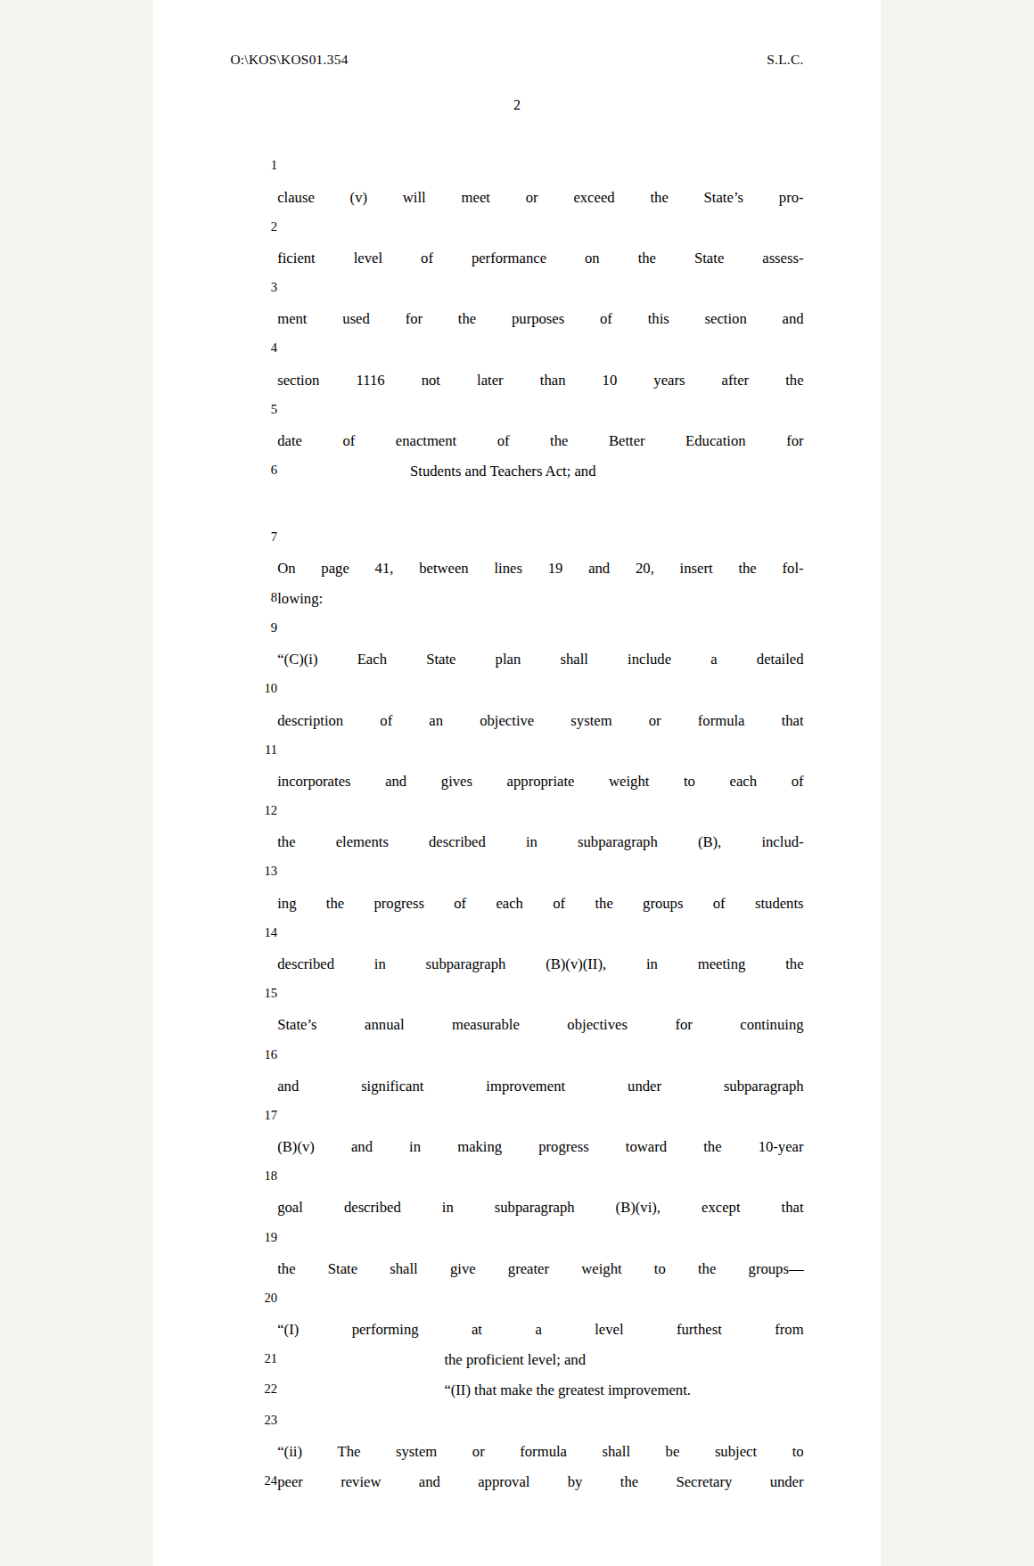O:\KOS\KOS01.354
S.L.C.
2
| 1 | clause (v) will meet or exceed the State’s pro- |
| 2 | ficient level of performance on the State assess- |
| 3 | ment used for the purposes of this section and |
| 4 | section 1116 not later than 10 years after the |
| 5 | date of enactment of the Better Education for |
| 6 | Students and Teachers Act; and |
| 7 | On page 41, between lines 19 and 20, insert the fol- |
| 8 | lowing: |
| 9 | “(C)(i) Each State plan shall include a detailed |
| 10 | description of an objective system or formula that |
| 11 | incorporates and gives appropriate weight to each of |
| 12 | the elements described in subparagraph (B), includ- |
| 13 | ing the progress of each of the groups of students |
| 14 | described in subparagraph (B)(v)(II), in meeting the |
| 15 | State’s annual measurable objectives for continuing |
| 16 | and significant improvement under subparagraph |
| 17 | (B)(v) and in making progress toward the 10-year |
| 18 | goal described in subparagraph (B)(vi), except that |
| 19 | the State shall give greater weight to the groups— |
| 20 | “(I) performing at a level furthest from |
| 21 | the proficient level; and |
| 22 | “(II) that make the greatest improvement. |
| 23 | “(ii) The system or formula shall be subject to |
| 24 | peer review and approval by the Secretary under |